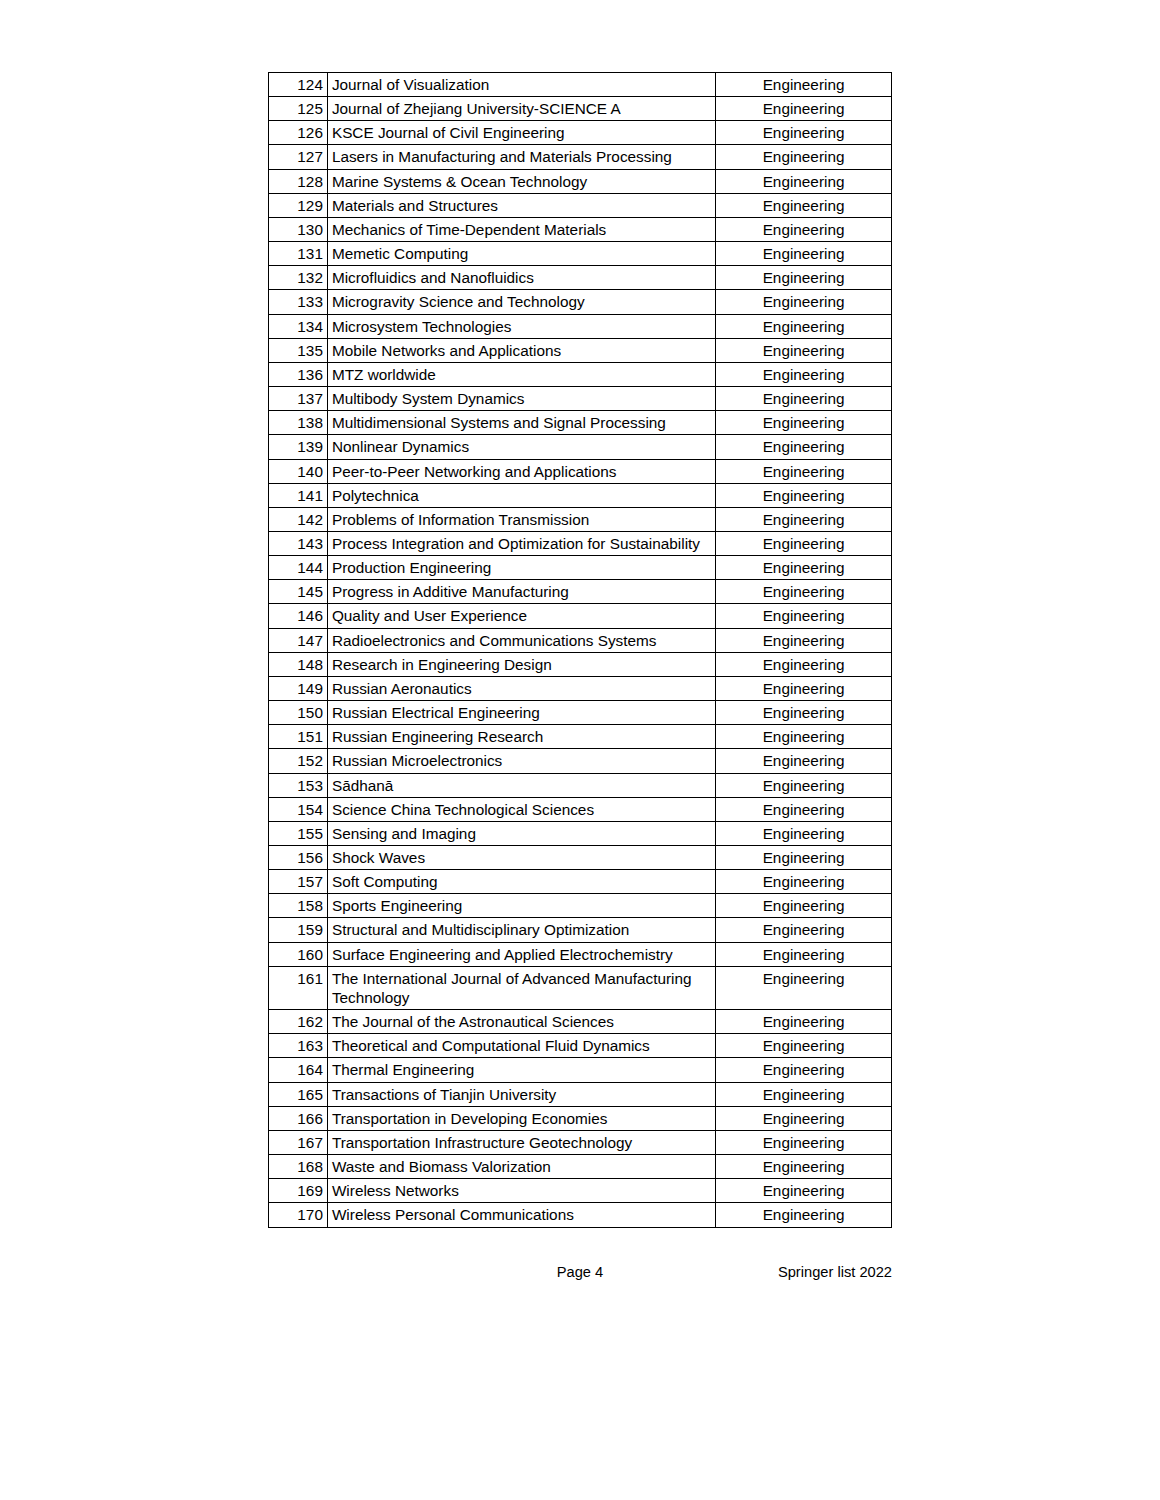| 124 | Journal of Visualization | Engineering |
| 125 | Journal of Zhejiang University-SCIENCE A | Engineering |
| 126 | KSCE Journal of Civil Engineering | Engineering |
| 127 | Lasers in Manufacturing and Materials Processing | Engineering |
| 128 | Marine Systems & Ocean Technology | Engineering |
| 129 | Materials and Structures | Engineering |
| 130 | Mechanics of Time-Dependent Materials | Engineering |
| 131 | Memetic Computing | Engineering |
| 132 | Microfluidics and Nanofluidics | Engineering |
| 133 | Microgravity Science and Technology | Engineering |
| 134 | Microsystem Technologies | Engineering |
| 135 | Mobile Networks and Applications | Engineering |
| 136 | MTZ worldwide | Engineering |
| 137 | Multibody System Dynamics | Engineering |
| 138 | Multidimensional Systems and Signal Processing | Engineering |
| 139 | Nonlinear Dynamics | Engineering |
| 140 | Peer-to-Peer Networking and Applications | Engineering |
| 141 | Polytechnica | Engineering |
| 142 | Problems of Information Transmission | Engineering |
| 143 | Process Integration and Optimization for Sustainability | Engineering |
| 144 | Production Engineering | Engineering |
| 145 | Progress in Additive Manufacturing | Engineering |
| 146 | Quality and User Experience | Engineering |
| 147 | Radioelectronics and Communications Systems | Engineering |
| 148 | Research in Engineering Design | Engineering |
| 149 | Russian Aeronautics | Engineering |
| 150 | Russian Electrical Engineering | Engineering |
| 151 | Russian Engineering Research | Engineering |
| 152 | Russian Microelectronics | Engineering |
| 153 | Sādhanā | Engineering |
| 154 | Science China Technological Sciences | Engineering |
| 155 | Sensing and Imaging | Engineering |
| 156 | Shock Waves | Engineering |
| 157 | Soft Computing | Engineering |
| 158 | Sports Engineering | Engineering |
| 159 | Structural and Multidisciplinary Optimization | Engineering |
| 160 | Surface Engineering and Applied Electrochemistry | Engineering |
| 161 | The International Journal of Advanced Manufacturing Technology | Engineering |
| 162 | The Journal of the Astronautical Sciences | Engineering |
| 163 | Theoretical and Computational Fluid Dynamics | Engineering |
| 164 | Thermal Engineering | Engineering |
| 165 | Transactions of Tianjin University | Engineering |
| 166 | Transportation in Developing Economies | Engineering |
| 167 | Transportation Infrastructure Geotechnology | Engineering |
| 168 | Waste and Biomass Valorization | Engineering |
| 169 | Wireless Networks | Engineering |
| 170 | Wireless Personal Communications | Engineering |
Page 4
Springer list 2022